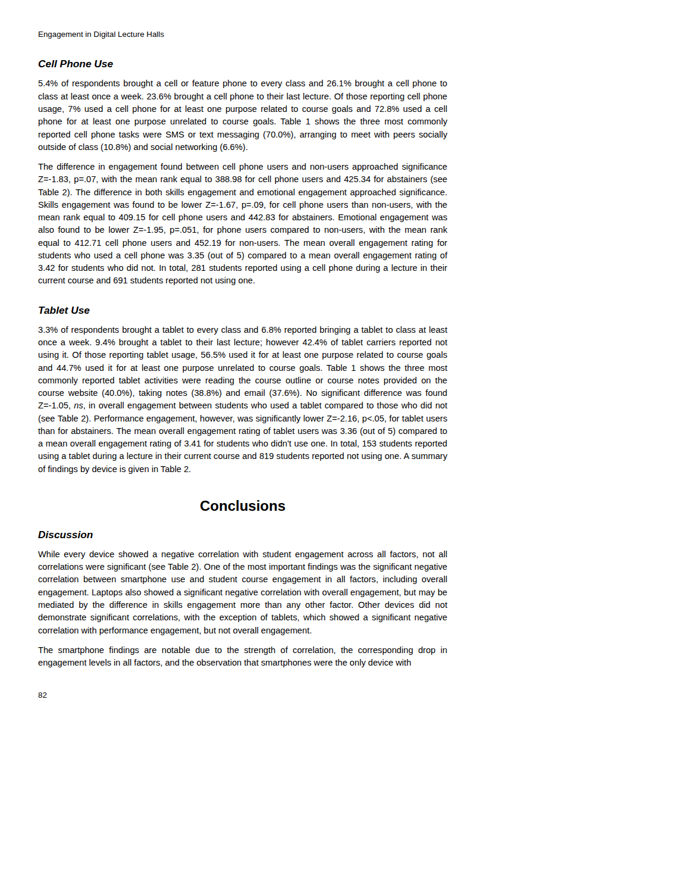Engagement in Digital Lecture Halls
Cell Phone Use
5.4% of respondents brought a cell or feature phone to every class and 26.1% brought a cell phone to class at least once a week. 23.6% brought a cell phone to their last lecture. Of those reporting cell phone usage, 7% used a cell phone for at least one purpose related to course goals and 72.8% used a cell phone for at least one purpose unrelated to course goals. Table 1 shows the three most commonly reported cell phone tasks were SMS or text messaging (70.0%), arranging to meet with peers socially outside of class (10.8%) and social networking (6.6%).
The difference in engagement found between cell phone users and non-users approached significance Z=-1.83, p=.07, with the mean rank equal to 388.98 for cell phone users and 425.34 for abstainers (see Table 2). The difference in both skills engagement and emotional engagement approached significance. Skills engagement was found to be lower Z=-1.67, p=.09, for cell phone users than non-users, with the mean rank equal to 409.15 for cell phone users and 442.83 for abstainers. Emotional engagement was also found to be lower Z=-1.95, p=.051, for phone users compared to non-users, with the mean rank equal to 412.71 cell phone users and 452.19 for non-users. The mean overall engagement rating for students who used a cell phone was 3.35 (out of 5) compared to a mean overall engagement rating of 3.42 for students who did not. In total, 281 students reported using a cell phone during a lecture in their current course and 691 students reported not using one.
Tablet Use
3.3% of respondents brought a tablet to every class and 6.8% reported bringing a tablet to class at least once a week. 9.4% brought a tablet to their last lecture; however 42.4% of tablet carriers reported not using it. Of those reporting tablet usage, 56.5% used it for at least one purpose related to course goals and 44.7% used it for at least one purpose unrelated to course goals. Table 1 shows the three most commonly reported tablet activities were reading the course outline or course notes provided on the course website (40.0%), taking notes (38.8%) and email (37.6%). No significant difference was found Z=-1.05, ns, in overall engagement between students who used a tablet compared to those who did not (see Table 2). Performance engagement, however, was significantly lower Z=-2.16, p<.05, for tablet users than for abstainers. The mean overall engagement rating of tablet users was 3.36 (out of 5) compared to a mean overall engagement rating of 3.41 for students who didn't use one. In total, 153 students reported using a tablet during a lecture in their current course and 819 students reported not using one. A summary of findings by device is given in Table 2.
Conclusions
Discussion
While every device showed a negative correlation with student engagement across all factors, not all correlations were significant (see Table 2). One of the most important findings was the significant negative correlation between smartphone use and student course engagement in all factors, including overall engagement. Laptops also showed a significant negative correlation with overall engagement, but may be mediated by the difference in skills engagement more than any other factor. Other devices did not demonstrate significant correlations, with the exception of tablets, which showed a significant negative correlation with performance engagement, but not overall engagement.
The smartphone findings are notable due to the strength of correlation, the corresponding drop in engagement levels in all factors, and the observation that smartphones were the only device with
82